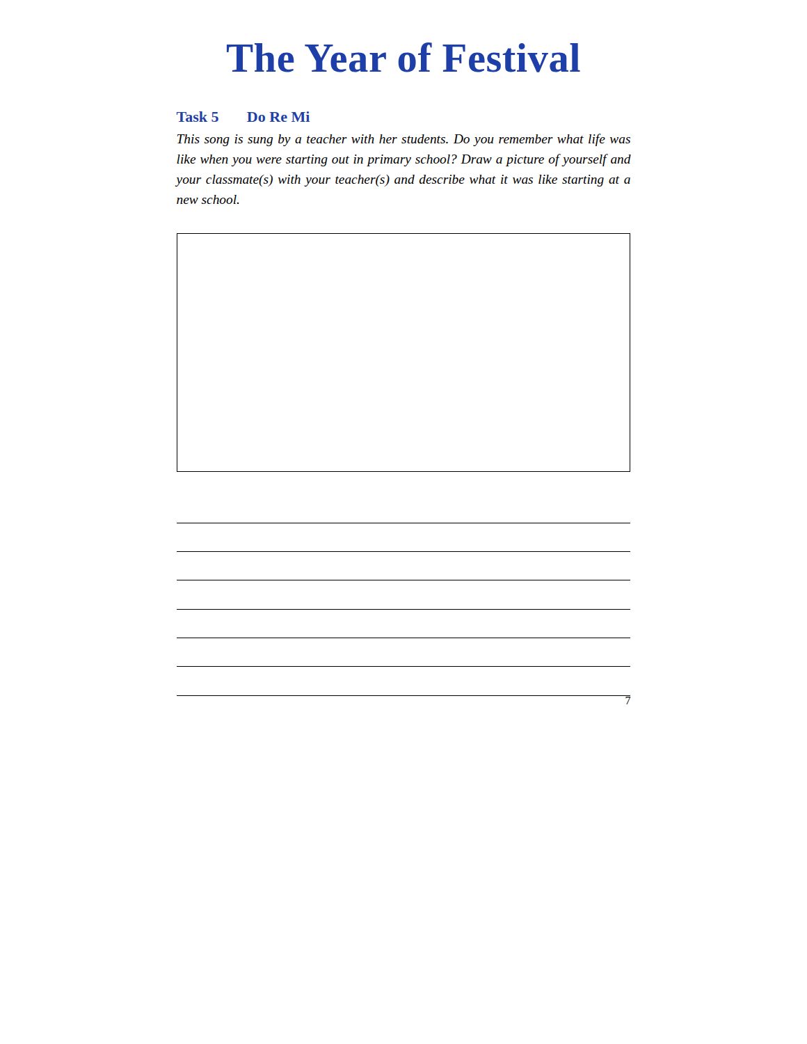The Year of Festival
Task 5 Do Re Mi
This song is sung by a teacher with her students. Do you remember what life was like when you were starting out in primary school? Draw a picture of yourself and your classmate(s) with your teacher(s) and describe what it was like starting at a new school.
7